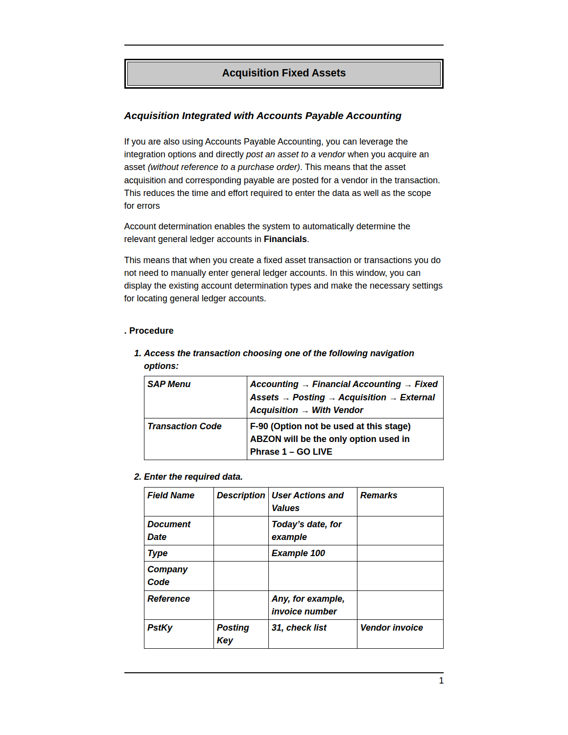Acquisition Fixed Assets
Acquisition Integrated with Accounts Payable Accounting
If you are also using Accounts Payable Accounting, you can leverage the integration options and directly post an asset to a vendor when you acquire an asset (without reference to a purchase order). This means that the asset acquisition and corresponding payable are posted for a vendor in the transaction. This reduces the time and effort required to enter the data as well as the scope for errors
Account determination enables the system to automatically determine the relevant general ledger accounts in Financials.
This means that when you create a fixed asset transaction or transactions you do not need to manually enter general ledger accounts. In this window, you can display the existing account determination types and make the necessary settings for locating general ledger accounts.
. Procedure
Access the transaction choosing one of the following navigation options:
| SAP Menu | Accounting → Financial Accounting → Fixed Assets → Posting → Acquisition → External Acquisition → With Vendor |
| Transaction Code | F-90 (Option not be used at this stage) ABZON will be the only option used in Phrase 1 – GO LIVE |
Enter the required data.
| Field Name | Description | User Actions and Values | Remarks |
| --- | --- | --- | --- |
| Document Date | | Today’s date, for example | |
| Type | | Example 100 | |
| Company Code | | | |
| Reference | | Any, for example, invoice number | |
| PstKy | Posting Key | 31, check list | Vendor invoice |
1